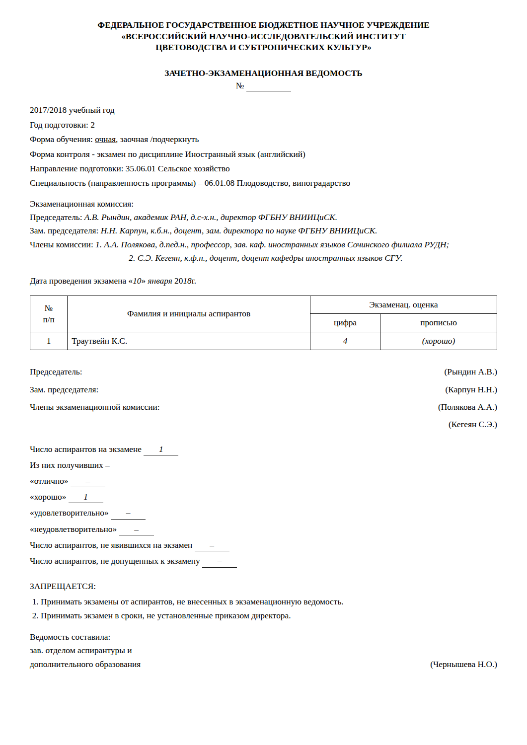Федеральное государственное бюджетное научное учреждение
«Всероссийский научно-исследовательский институт
цветоводства и субтропических культур»
Зачетно-экзаменационная ведомость
№
2017/2018 учебный год
Год подготовки: 2
Форма обучения: очная, заочная /подчеркнуть
Форма контроля - экзамен по дисциплине Иностранный язык (английский)
Направление подготовки: 35.06.01 Сельское хозяйство
Специальность (направленность программы) – 06.01.08 Плодоводство, виноградарство
Экзаменационная комиссия:
Председатель: А.В. Рындин, академик РАН, д.с-х.н., директор ФГБНУ ВНИИЦиСК.
Зам. председателя: Н.Н. Карпун, к.б.н., доцент, зам. директора по науке ФГБНУ ВНИИЦиСК.
Члены комиссии: 1. А.А. Полякова, д.пед.н., профессор, зав. каф. иностранных языков Сочинского филиала РУДН;
2. С.Э. Кегеян, к.ф.н., доцент, доцент кафедры иностранных языков СГУ.
Дата проведения экзамена «10» января 2018г.
| № п/п | Фамилия и инициалы аспирантов | Экзаменац. оценка |
| --- | --- | --- |
| цифра | прописью |
| 1 | Траутвейн К.С. | 4 | (хорошо) |
| Председатель: | | (Рындин А.В.) |
| Зам. председателя: | | (Карпун Н.Н.) |
| Члены экзаменационной комиссии: | | (Полякова А.А.) |
| | | (Кегеян С.Э.) |
Число аспирантов на экзамене 1
Из них получивших –
«отлично» –
«хорошо» 1
«удовлетворительно» –
«неудовлетворительно» –
Число аспирантов, не явившихся на экзамен –
Число аспирантов, не допущенных к экзамену –
Запрещается:
Принимать экзамены от аспирантов, не внесенных в экзаменационную ведомость.
Принимать экзамен в сроки, не установленные приказом директора.
| Ведомость составила: |
| зав. отделом аспирантуры и | | |
| дополнительного образования | | (Чернышева Н.О.) |